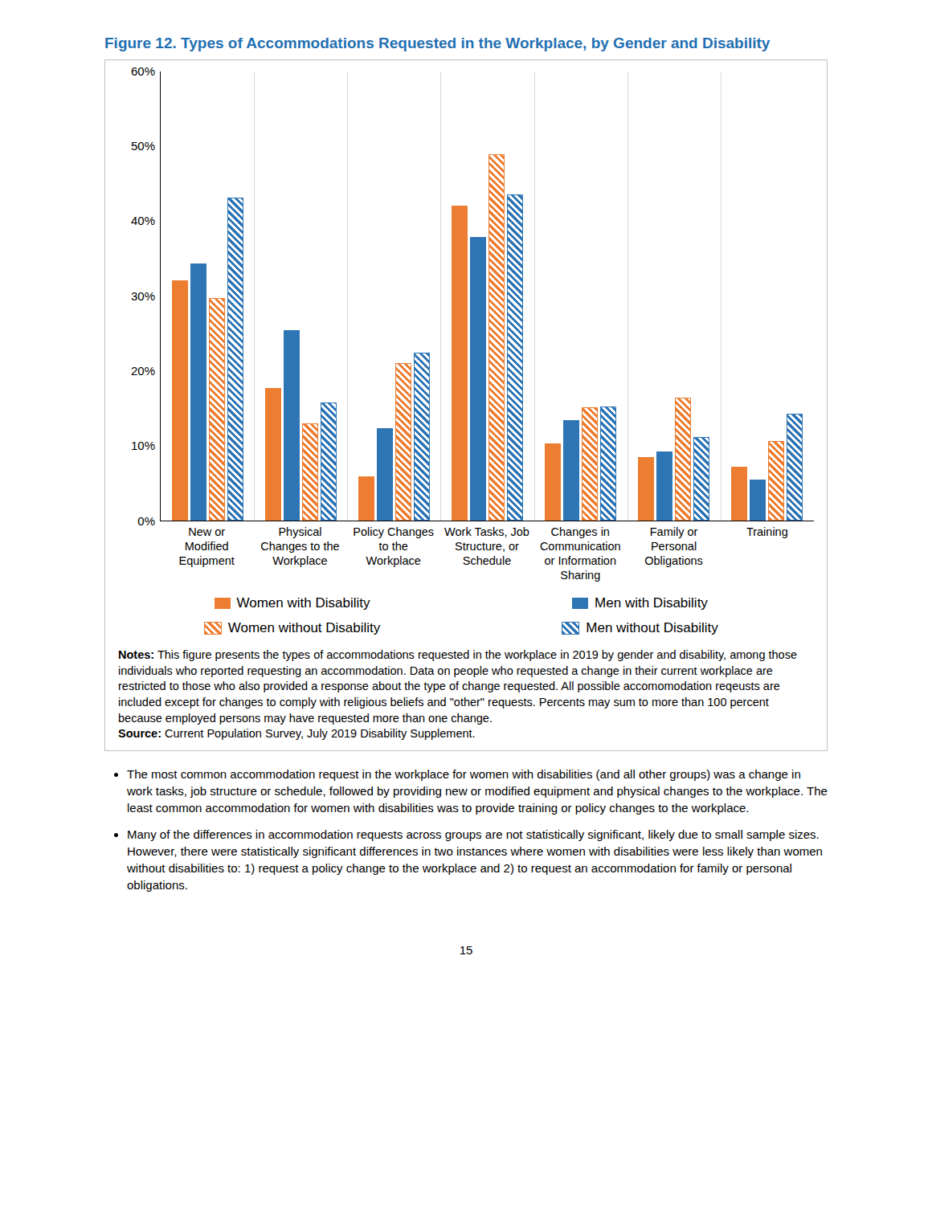Figure 12. Types of Accommodations Requested in the Workplace, by Gender and Disability
60% 50% 40% 30% 20% 10% 0%
New or
Modified
Equipment
Physical
Changes to the
Workplace
Policy Changes
to the
Workplace
Work Tasks, Job
Structure, or
Schedule
Changes in
Communication
or Information
Sharing
Family or
Personal
Obligations
Training
Women with Disability
Men with Disability
Women without Disability
Men without Disability
Notes: This figure presents the types of accommodations requested in the workplace in 2019 by gender and disability, among those individuals who reported requesting an accommodation. Data on people who requested a change in their current workplace are restricted to those who also provided a response about the type of change requested. All possible accomomodation reqeusts are included except for changes to comply with religious beliefs and "other" requests. Percents may sum to more than 100 percent because employed persons may have requested more than one change.
Source: Current Population Survey, July 2019 Disability Supplement.
The most common accommodation request in the workplace for women with disabilities (and all other groups) was a change in work tasks, job structure or schedule, followed by providing new or modified equipment and physical changes to the workplace. The least common accommodation for women with disabilities was to provide training or policy changes to the workplace.
Many of the differences in accommodation requests across groups are not statistically significant, likely due to small sample sizes. However, there were statistically significant differences in two instances where women with disabilities were less likely than women without disabilities to: 1) request a policy change to the workplace and 2) to request an accommodation for family or personal obligations.
15